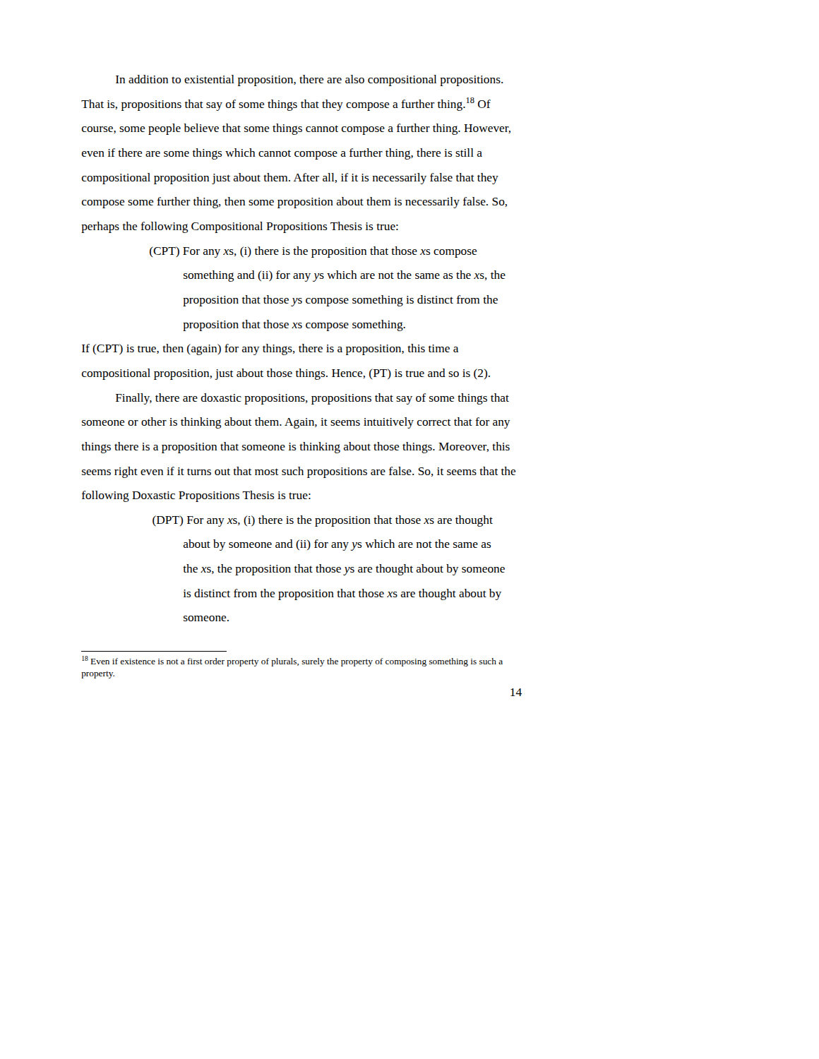In addition to existential proposition, there are also compositional propositions. That is, propositions that say of some things that they compose a further thing.18 Of course, some people believe that some things cannot compose a further thing. However, even if there are some things which cannot compose a further thing, there is still a compositional proposition just about them. After all, if it is necessarily false that they compose some further thing, then some proposition about them is necessarily false. So, perhaps the following Compositional Propositions Thesis is true:
(CPT) For any xs, (i) there is the proposition that those xs compose something and (ii) for any ys which are not the same as the xs, the proposition that those ys compose something is distinct from the proposition that those xs compose something.
If (CPT) is true, then (again) for any things, there is a proposition, this time a compositional proposition, just about those things. Hence, (PT) is true and so is (2).
Finally, there are doxastic propositions, propositions that say of some things that someone or other is thinking about them. Again, it seems intuitively correct that for any things there is a proposition that someone is thinking about those things. Moreover, this seems right even if it turns out that most such propositions are false. So, it seems that the following Doxastic Propositions Thesis is true:
(DPT) For any xs, (i) there is the proposition that those xs are thought about by someone and (ii) for any ys which are not the same as the xs, the proposition that those ys are thought about by someone is distinct from the proposition that those xs are thought about by someone.
18 Even if existence is not a first order property of plurals, surely the property of composing something is such a property.
14